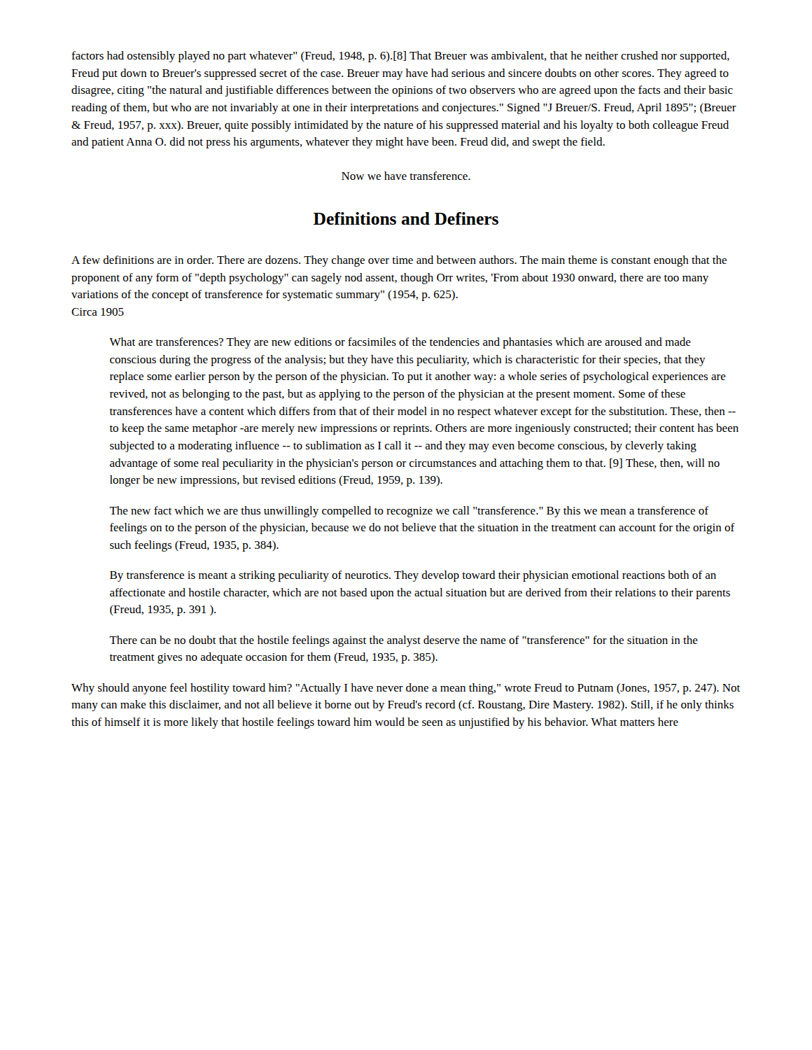factors had ostensibly played no part whatever" (Freud, 1948, p. 6).[8] That Breuer was ambivalent, that he neither crushed nor supported, Freud put down to Breuer's suppressed secret of the case. Breuer may have had serious and sincere doubts on other scores. They agreed to disagree, citing "the natural and justifiable differences between the opinions of two observers who are agreed upon the facts and their basic reading of them, but who are not invariably at one in their interpretations and conjectures." Signed "J Breuer/S. Freud, April 1895"; (Breuer & Freud, 1957, p. xxx). Breuer, quite possibly intimidated by the nature of his suppressed material and his loyalty to both colleague Freud and patient Anna O. did not press his arguments, whatever they might have been. Freud did, and swept the field.
Now we have transference.
Definitions and Definers
A few definitions are in order. There are dozens. They change over time and between authors. The main theme is constant enough that the proponent of any form of "depth psychology" can sagely nod assent, though Orr writes, 'From about 1930 onward, there are too many variations of the concept of transference for systematic summary" (1954, p. 625).
Circa 1905
What are transferences? They are new editions or facsimiles of the tendencies and phantasies which are aroused and made conscious during the progress of the analysis; but they have this peculiarity, which is characteristic for their species, that they replace some earlier person by the person of the physician. To put it another way: a whole series of psychological experiences are revived, not as belonging to the past, but as applying to the person of the physician at the present moment. Some of these transferences have a content which differs from that of their model in no respect whatever except for the substitution. These, then -- to keep the same metaphor -are merely new impressions or reprints. Others are more ingeniously constructed; their content has been subjected to a moderating influence -- to sublimation as I call it -- and they may even become conscious, by cleverly taking advantage of some real peculiarity in the physician's person or circumstances and attaching them to that. [9] These, then, will no longer be new impressions, but revised editions (Freud, 1959, p. 139).
The new fact which we are thus unwillingly compelled to recognize we call "transference." By this we mean a transference of feelings on to the person of the physician, because we do not believe that the situation in the treatment can account for the origin of such feelings (Freud, 1935, p. 384).
By transference is meant a striking peculiarity of neurotics. They develop toward their physician emotional reactions both of an affectionate and hostile character, which are not based upon the actual situation but are derived from their relations to their parents (Freud, 1935, p. 391 ).
There can be no doubt that the hostile feelings against the analyst deserve the name of "transference" for the situation in the treatment gives no adequate occasion for them (Freud, 1935, p. 385).
Why should anyone feel hostility toward him? "Actually I have never done a mean thing," wrote Freud to Putnam (Jones, 1957, p. 247). Not many can make this disclaimer, and not all believe it borne out by Freud's record (cf. Roustang, Dire Mastery. 1982). Still, if he only thinks this of himself it is more likely that hostile feelings toward him would be seen as unjustified by his behavior. What matters here